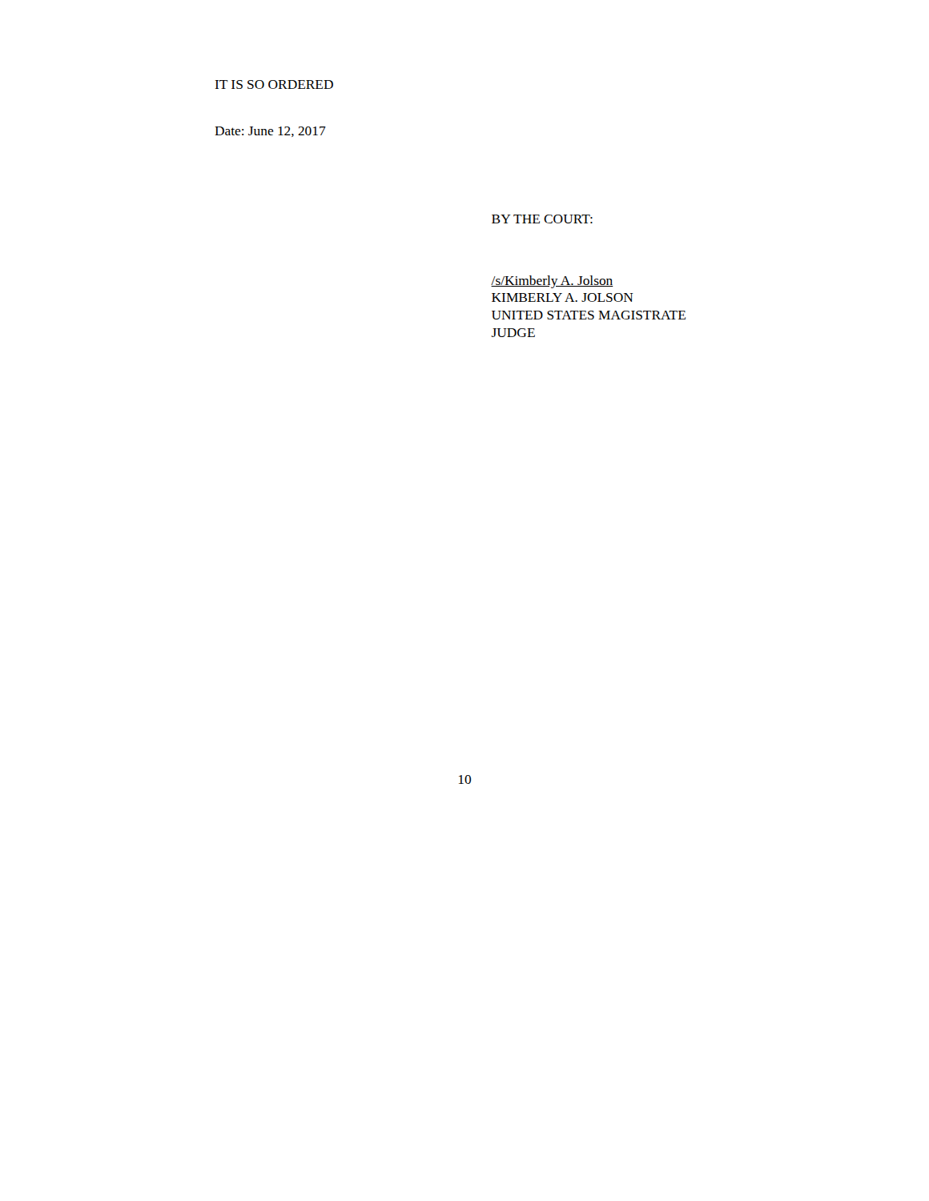IT IS SO ORDERED
Date: June 12, 2017
BY THE COURT:
/s/Kimberly A. Jolson
KIMBERLY A. JOLSON
UNITED STATES MAGISTRATE JUDGE
10